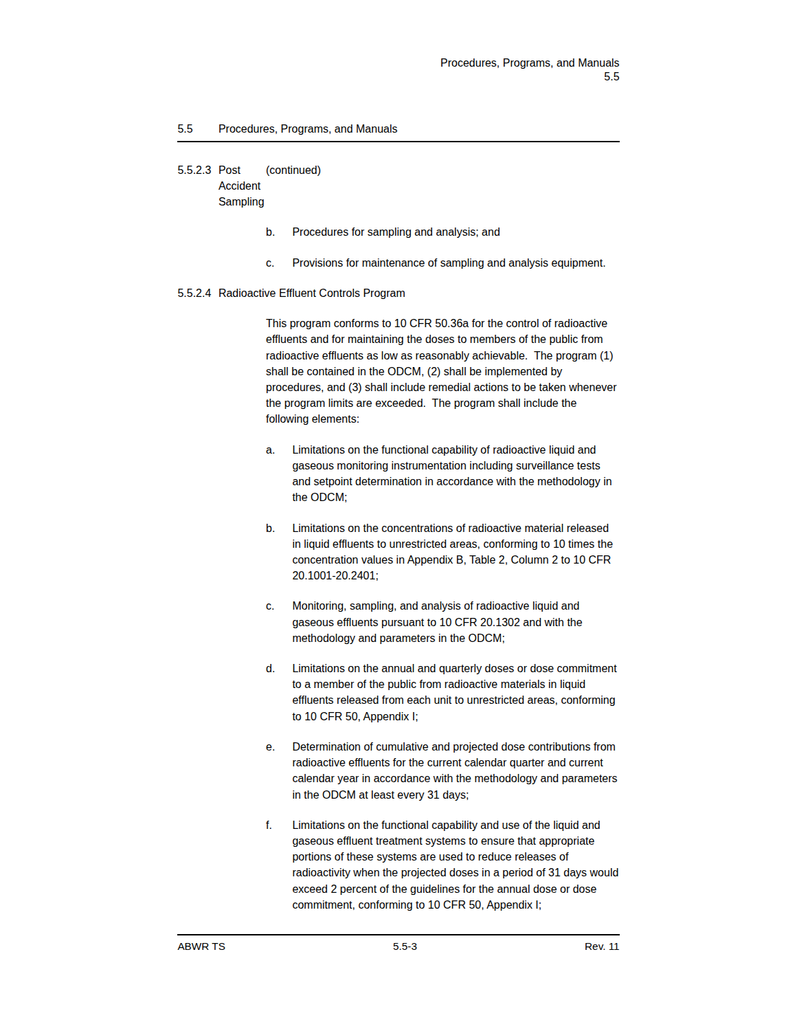Procedures, Programs, and Manuals
5.5
5.5 Procedures, Programs, and Manuals
5.5.2.3 Post Accident Sampling (continued)
b. Procedures for sampling and analysis; and
c. Provisions for maintenance of sampling and analysis equipment.
5.5.2.4 Radioactive Effluent Controls Program
This program conforms to 10 CFR 50.36a for the control of radioactive effluents and for maintaining the doses to members of the public from radioactive effluents as low as reasonably achievable. The program (1) shall be contained in the ODCM, (2) shall be implemented by procedures, and (3) shall include remedial actions to be taken whenever the program limits are exceeded. The program shall include the following elements:
a. Limitations on the functional capability of radioactive liquid and gaseous monitoring instrumentation including surveillance tests and setpoint determination in accordance with the methodology in the ODCM;
b. Limitations on the concentrations of radioactive material released in liquid effluents to unrestricted areas, conforming to 10 times the concentration values in Appendix B, Table 2, Column 2 to 10 CFR 20.1001-20.2401;
c. Monitoring, sampling, and analysis of radioactive liquid and gaseous effluents pursuant to 10 CFR 20.1302 and with the methodology and parameters in the ODCM;
d. Limitations on the annual and quarterly doses or dose commitment to a member of the public from radioactive materials in liquid effluents released from each unit to unrestricted areas, conforming to 10 CFR 50, Appendix I;
e. Determination of cumulative and projected dose contributions from radioactive effluents for the current calendar quarter and current calendar year in accordance with the methodology and parameters in the ODCM at least every 31 days;
f. Limitations on the functional capability and use of the liquid and gaseous effluent treatment systems to ensure that appropriate portions of these systems are used to reduce releases of radioactivity when the projected doses in a period of 31 days would exceed 2 percent of the guidelines for the annual dose or dose commitment, conforming to 10 CFR 50, Appendix I;
ABWR TS 5.5-3 Rev. 11